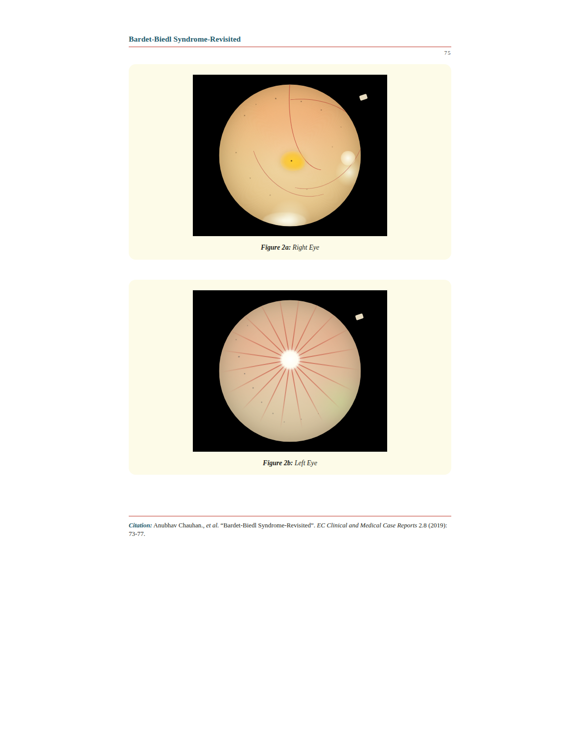Bardet-Biedl Syndrome-Revisited
75
Figure 2a: Right Eye
Figure 2b: Left Eye
Citation: Anubhav Chauhan., et al. “Bardet-Biedl Syndrome-Revisited”. EC Clinical and Medical Case Reports 2.8 (2019): 73-77.